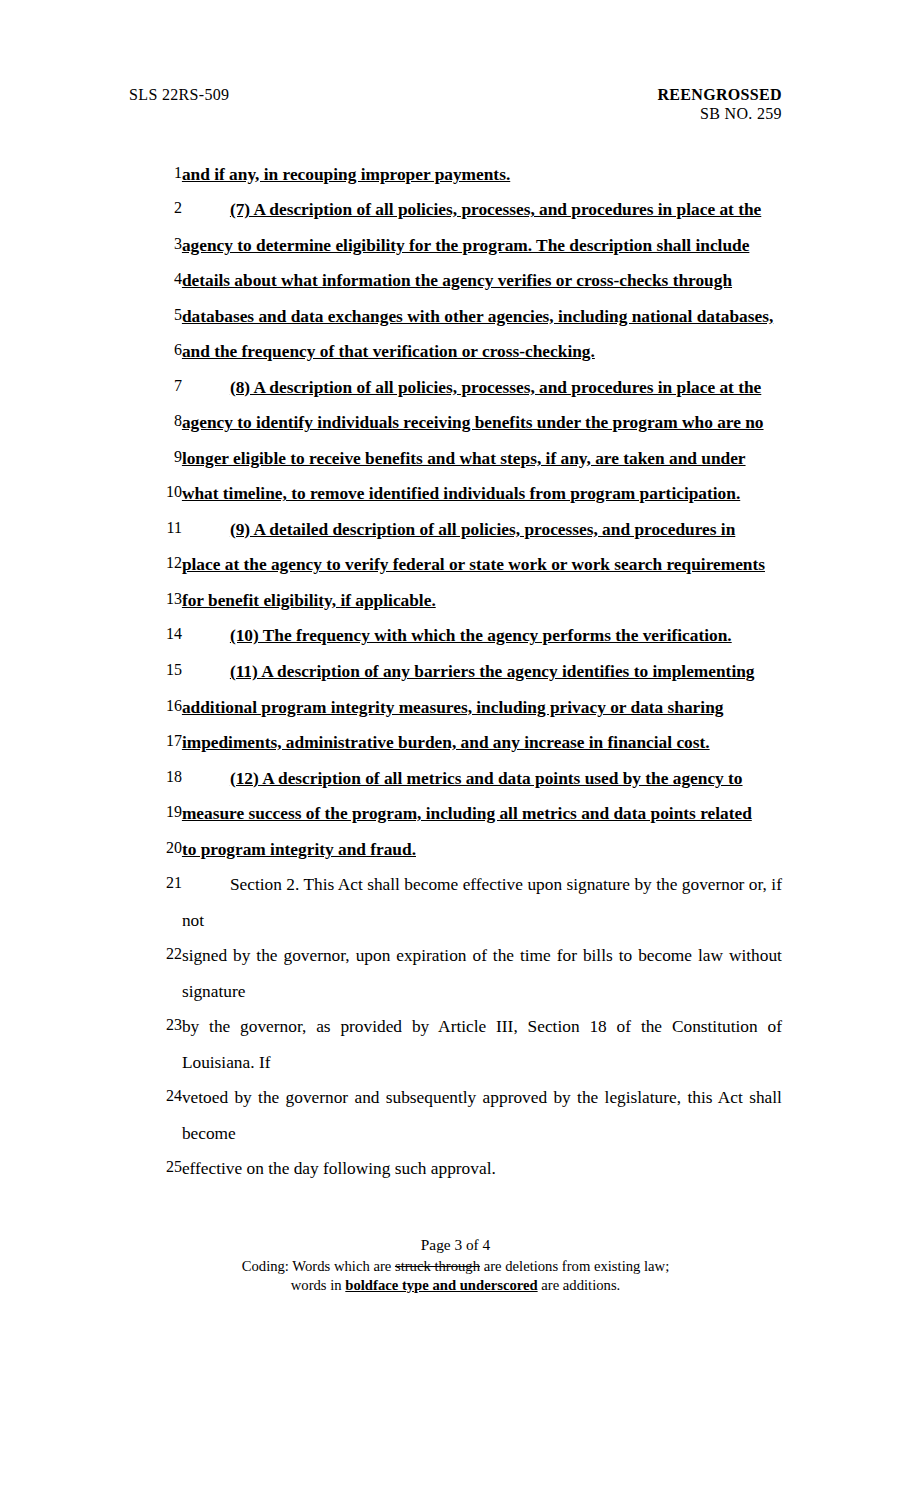SLS 22RS-509
REENGROSSED
SB NO. 259
| 1 | and if any, in recouping improper payments. |
| 2 | (7) A description of all policies, processes, and procedures in place at the |
| 3 | agency to determine eligibility for the program. The description shall include |
| 4 | details about what information the agency verifies or cross-checks through |
| 5 | databases and data exchanges with other agencies, including national databases, |
| 6 | and the frequency of that verification or cross-checking. |
| 7 | (8) A description of all policies, processes, and procedures in place at the |
| 8 | agency to identify individuals receiving benefits under the program who are no |
| 9 | longer eligible to receive benefits and what steps, if any, are taken and under |
| 10 | what timeline, to remove identified individuals from program participation. |
| 11 | (9) A detailed description of all policies, processes, and procedures in |
| 12 | place at the agency to verify federal or state work or work search requirements |
| 13 | for benefit eligibility, if applicable. |
| 14 | (10) The frequency with which the agency performs the verification. |
| 15 | (11) A description of any barriers the agency identifies to implementing |
| 16 | additional program integrity measures, including privacy or data sharing |
| 17 | impediments, administrative burden, and any increase in financial cost. |
| 18 | (12) A description of all metrics and data points used by the agency to |
| 19 | measure success of the program, including all metrics and data points related |
| 20 | to program integrity and fraud. |
| 21 | Section 2. This Act shall become effective upon signature by the governor or, if not |
| 22 | signed by the governor, upon expiration of the time for bills to become law without signature |
| 23 | by the governor, as provided by Article III, Section 18 of the Constitution of Louisiana. If |
| 24 | vetoed by the governor and subsequently approved by the legislature, this Act shall become |
| 25 | effective on the day following such approval. |
Page 3 of 4
Coding: Words which are struck through are deletions from existing law;
words in boldface type and underscored are additions.